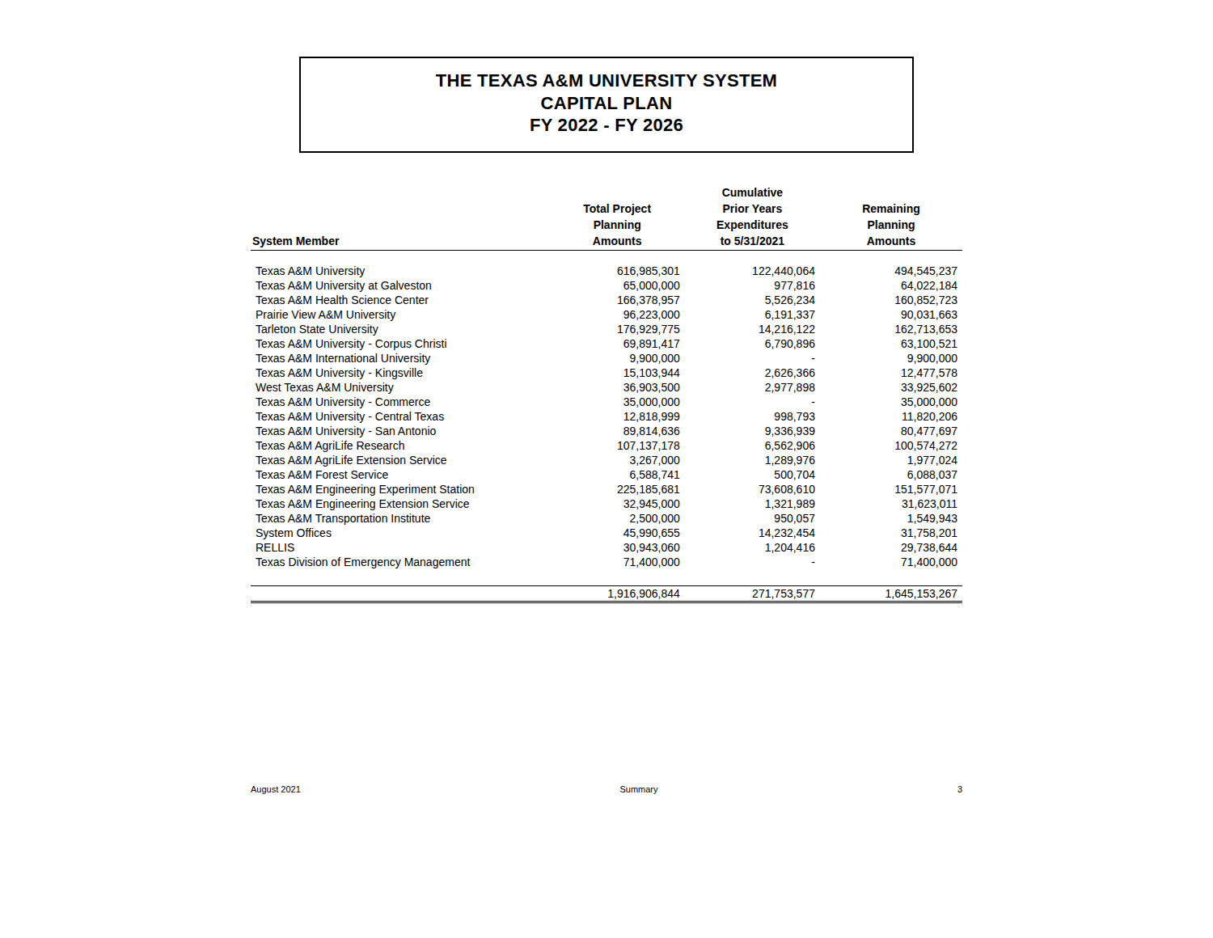THE TEXAS A&M UNIVERSITY SYSTEM
CAPITAL PLAN
FY 2022 - FY 2026
| | | Cumulative | |
| --- | --- | --- | --- |
| | Total Project | Prior Years | Remaining |
| | Planning | Expenditures | Planning |
| System Member | Amounts | to 5/31/2021 | Amounts |
| Texas A&M University | 616,985,301 | 122,440,064 | 494,545,237 |
| Texas A&M University at Galveston | 65,000,000 | 977,816 | 64,022,184 |
| Texas A&M Health Science Center | 166,378,957 | 5,526,234 | 160,852,723 |
| Prairie View A&M University | 96,223,000 | 6,191,337 | 90,031,663 |
| Tarleton State University | 176,929,775 | 14,216,122 | 162,713,653 |
| Texas A&M University - Corpus Christi | 69,891,417 | 6,790,896 | 63,100,521 |
| Texas A&M International University | 9,900,000 | - | 9,900,000 |
| Texas A&M University - Kingsville | 15,103,944 | 2,626,366 | 12,477,578 |
| West Texas A&M University | 36,903,500 | 2,977,898 | 33,925,602 |
| Texas A&M University - Commerce | 35,000,000 | - | 35,000,000 |
| Texas A&M University - Central Texas | 12,818,999 | 998,793 | 11,820,206 |
| Texas A&M University - San Antonio | 89,814,636 | 9,336,939 | 80,477,697 |
| Texas A&M AgriLife Research | 107,137,178 | 6,562,906 | 100,574,272 |
| Texas A&M AgriLife Extension Service | 3,267,000 | 1,289,976 | 1,977,024 |
| Texas A&M Forest Service | 6,588,741 | 500,704 | 6,088,037 |
| Texas A&M Engineering Experiment Station | 225,185,681 | 73,608,610 | 151,577,071 |
| Texas A&M Engineering Extension Service | 32,945,000 | 1,321,989 | 31,623,011 |
| Texas A&M Transportation Institute | 2,500,000 | 950,057 | 1,549,943 |
| System Offices | 45,990,655 | 14,232,454 | 31,758,201 |
| RELLIS | 30,943,060 | 1,204,416 | 29,738,644 |
| Texas Division of Emergency Management | 71,400,000 | - | 71,400,000 |
| | 1,916,906,844 | 271,753,577 | 1,645,153,267 |
August 2021
Summary
3